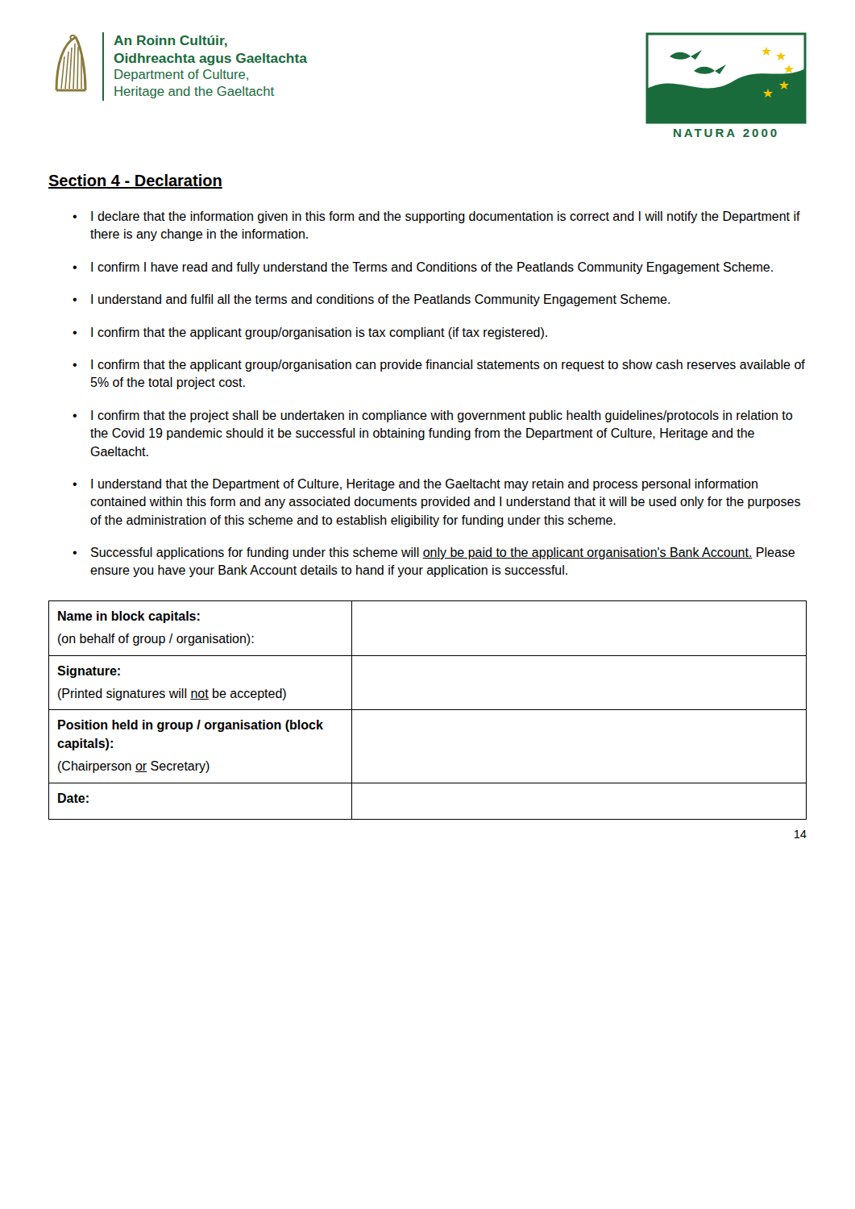An Roinn Cultúir,
Oidhreachta agus Gaeltachta
Department of Culture,
Heritage and the Gaeltacht
NATURA 2000
Section 4 - Declaration
I declare that the information given in this form and the supporting documentation is correct and I will notify the Department if there is any change in the information.
I confirm I have read and fully understand the Terms and Conditions of the Peatlands Community Engagement Scheme.
I understand and fulfil all the terms and conditions of the Peatlands Community Engagement Scheme.
I confirm that the applicant group/organisation is tax compliant (if tax registered).
I confirm that the applicant group/organisation can provide financial statements on request to show cash reserves available of 5% of the total project cost.
I confirm that the project shall be undertaken in compliance with government public health guidelines/protocols in relation to the Covid 19 pandemic should it be successful in obtaining funding from the Department of Culture, Heritage and the Gaeltacht.
I understand that the Department of Culture, Heritage and the Gaeltacht may retain and process personal information contained within this form and any associated documents provided and I understand that it will be used only for the purposes of the administration of this scheme and to establish eligibility for funding under this scheme.
Successful applications for funding under this scheme will only be paid to the applicant organisation's Bank Account. Please ensure you have your Bank Account details to hand if your application is successful.
| Name in block capitals: (on behalf of group / organisation): | |
| Signature: (Printed signatures will not be accepted) | |
| Position held in group / organisation (block capitals): (Chairperson or Secretary) | |
| Date: | |
14